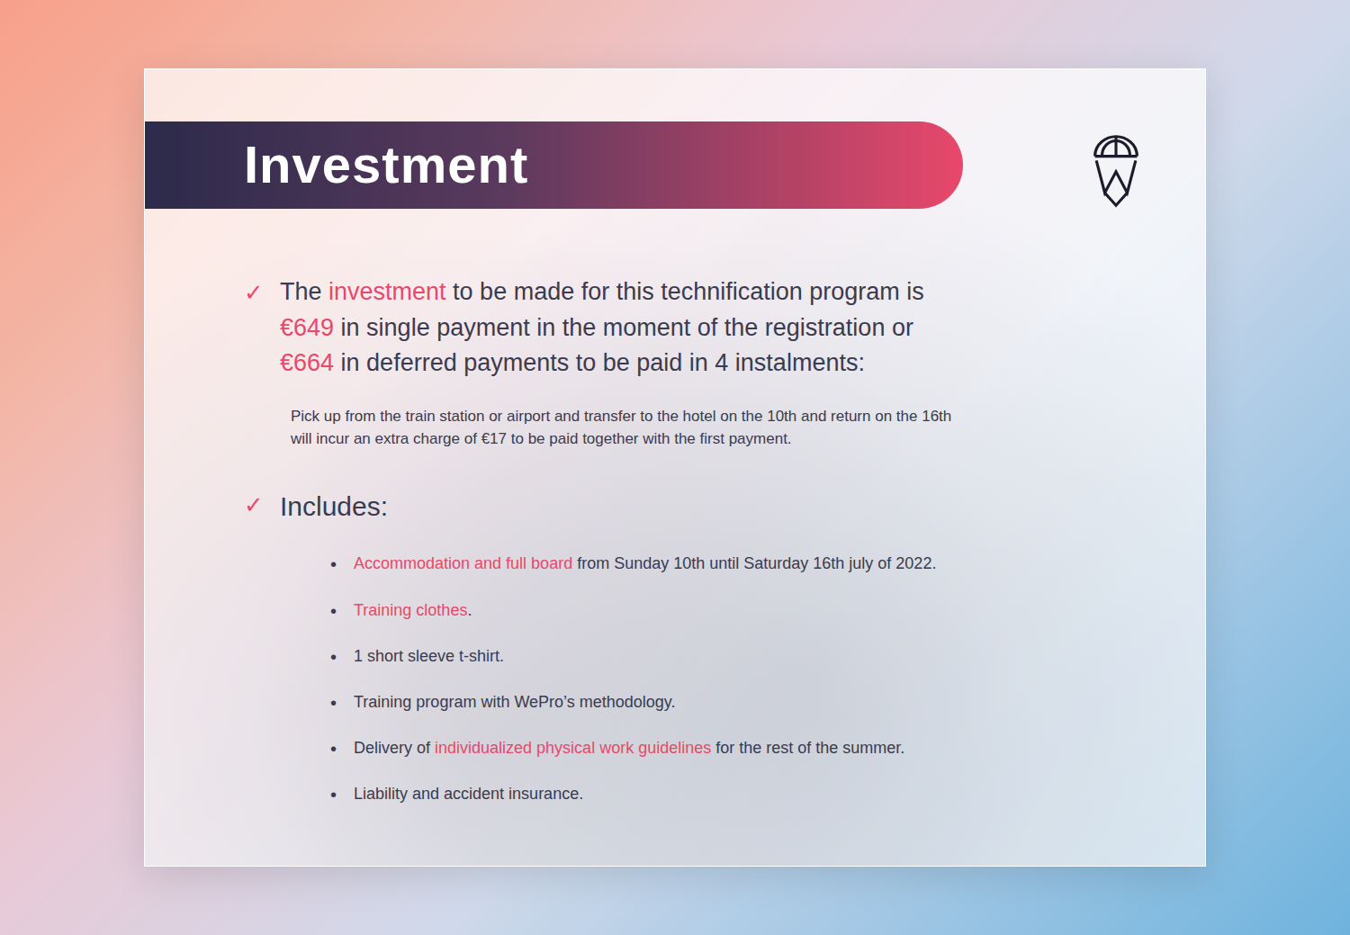Investment
✓ The investment to be made for this technification program is €649 in single payment in the moment of the registration or €664 in deferred payments to be paid in 4 instalments:
Pick up from the train station or airport and transfer to the hotel on the 10th and return on the 16th will incur an extra charge of €17 to be paid together with the first payment.
✓ Includes:
Accommodation and full board from Sunday 10th until Saturday 16th july of 2022.
Training clothes.
1 short sleeve t-shirt.
Training program with WePro’s methodology.
Delivery of individualized physical work guidelines for the rest of the summer.
Liability and accident insurance.